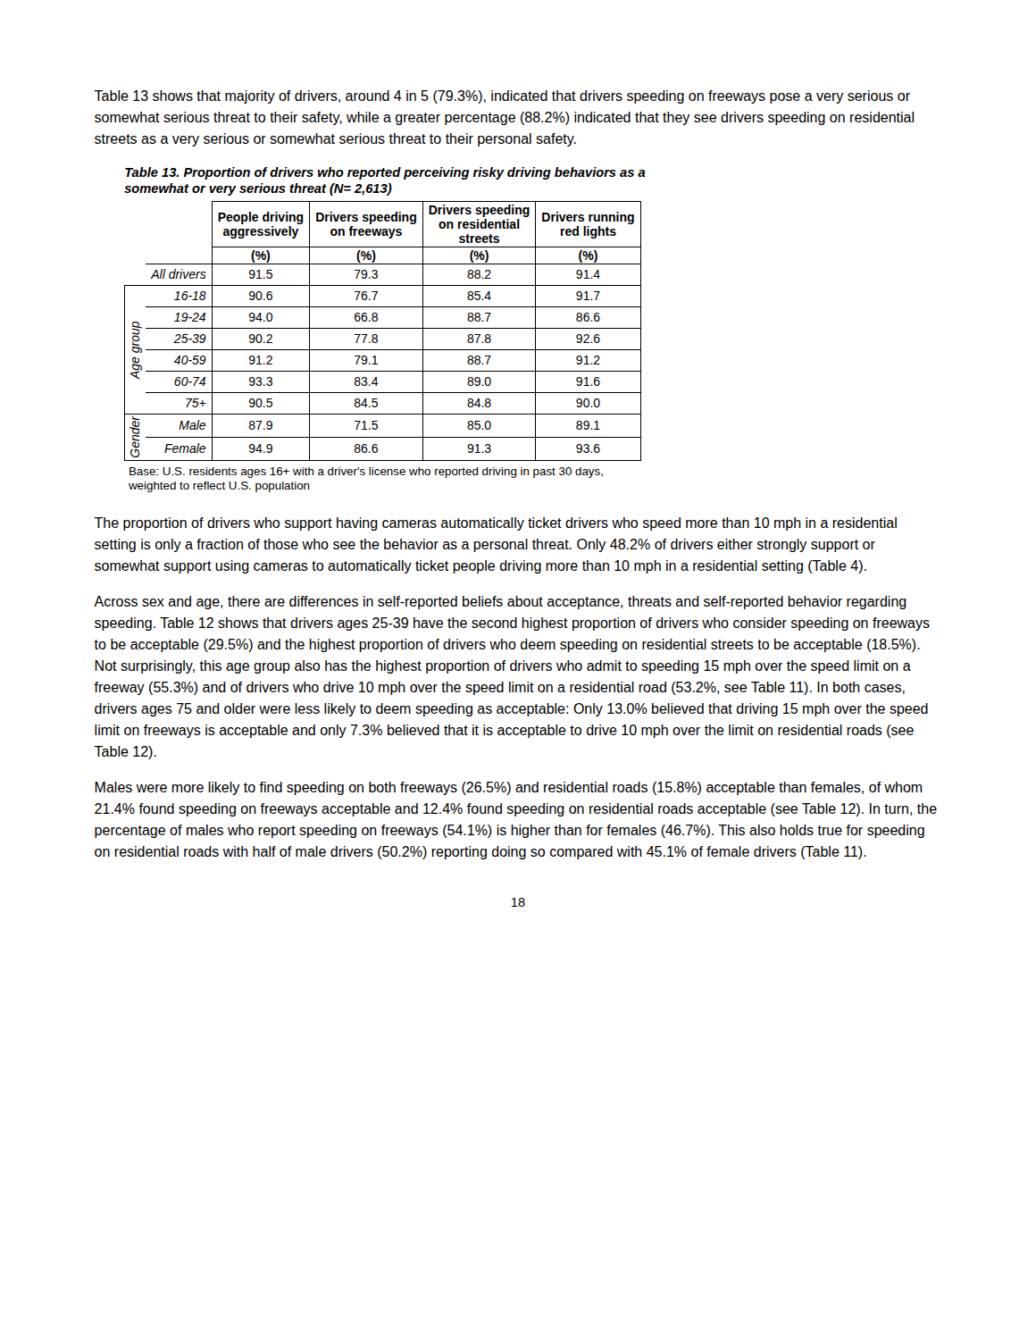Table 13 shows that majority of drivers, around 4 in 5 (79.3%), indicated that drivers speeding on freeways pose a very serious or somewhat serious threat to their safety, while a greater percentage (88.2%) indicated that they see drivers speeding on residential streets as a very serious or somewhat serious threat to their personal safety.
Table 13. Proportion of drivers who reported perceiving risky driving behaviors as a
somewhat or very serious threat (N= 2,613)
| | | People driving aggressively | Drivers speeding on freeways | Drivers speeding on residential streets | Drivers running red lights |
| | | (%) | (%) | (%) | (%) |
| | All drivers | 91.5 | 79.3 | 88.2 | 91.4 |
| Age group | 16-18 | 90.6 | 76.7 | 85.4 | 91.7 |
| 19-24 | 94.0 | 66.8 | 88.7 | 86.6 |
| 25-39 | 90.2 | 77.8 | 87.8 | 92.6 |
| 40-59 | 91.2 | 79.1 | 88.7 | 91.2 |
| 60-74 | 93.3 | 83.4 | 89.0 | 91.6 |
| 75+ | 90.5 | 84.5 | 84.8 | 90.0 |
| Gender | Male | 87.9 | 71.5 | 85.0 | 89.1 |
| Female | 94.9 | 86.6 | 91.3 | 93.6 |
Base: U.S. residents ages 16+ with a driver's license who reported driving in past 30 days,
weighted to reflect U.S. population
The proportion of drivers who support having cameras automatically ticket drivers who speed more than 10 mph in a residential setting is only a fraction of those who see the behavior as a personal threat. Only 48.2% of drivers either strongly support or somewhat support using cameras to automatically ticket people driving more than 10 mph in a residential setting (Table 4).
Across sex and age, there are differences in self-reported beliefs about acceptance, threats and self-reported behavior regarding speeding. Table 12 shows that drivers ages 25-39 have the second highest proportion of drivers who consider speeding on freeways to be acceptable (29.5%) and the highest proportion of drivers who deem speeding on residential streets to be acceptable (18.5%). Not surprisingly, this age group also has the highest proportion of drivers who admit to speeding 15 mph over the speed limit on a freeway (55.3%) and of drivers who drive 10 mph over the speed limit on a residential road (53.2%, see Table 11). In both cases, drivers ages 75 and older were less likely to deem speeding as acceptable: Only 13.0% believed that driving 15 mph over the speed limit on freeways is acceptable and only 7.3% believed that it is acceptable to drive 10 mph over the limit on residential roads (see Table 12).
Males were more likely to find speeding on both freeways (26.5%) and residential roads (15.8%) acceptable than females, of whom 21.4% found speeding on freeways acceptable and 12.4% found speeding on residential roads acceptable (see Table 12). In turn, the percentage of males who report speeding on freeways (54.1%) is higher than for females (46.7%). This also holds true for speeding on residential roads with half of male drivers (50.2%) reporting doing so compared with 45.1% of female drivers (Table 11).
18